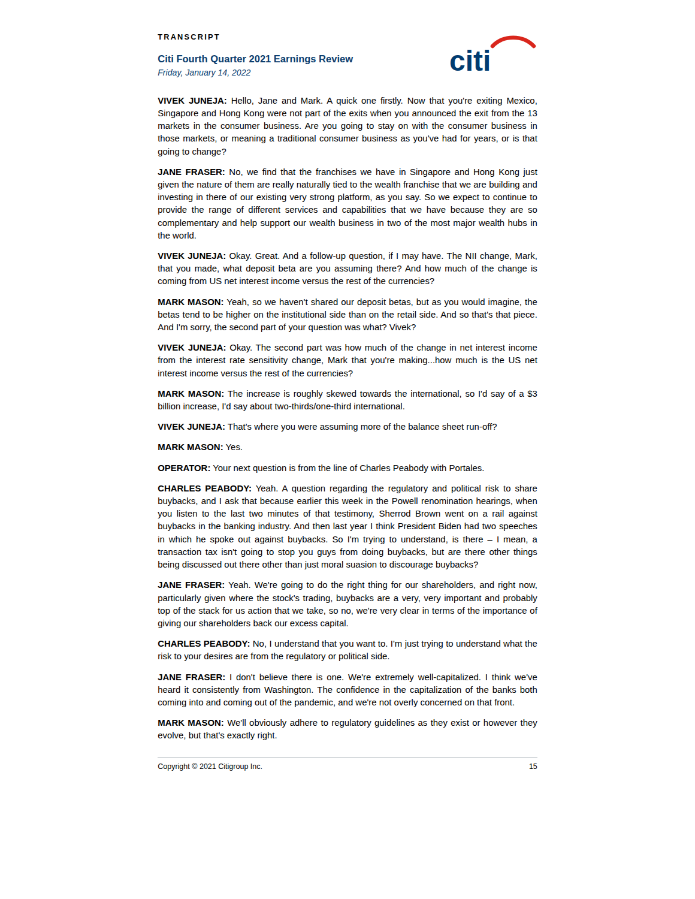TRANSCRIPT
Citi Fourth Quarter 2021 Earnings Review
Friday, January 14, 2022
citi
VIVEK JUNEJA: Hello, Jane and Mark. A quick one firstly. Now that you're exiting Mexico, Singapore and Hong Kong were not part of the exits when you announced the exit from the 13 markets in the consumer business. Are you going to stay on with the consumer business in those markets, or meaning a traditional consumer business as you've had for years, or is that going to change?
JANE FRASER: No, we find that the franchises we have in Singapore and Hong Kong just given the nature of them are really naturally tied to the wealth franchise that we are building and investing in there of our existing very strong platform, as you say. So we expect to continue to provide the range of different services and capabilities that we have because they are so complementary and help support our wealth business in two of the most major wealth hubs in the world.
VIVEK JUNEJA: Okay. Great. And a follow-up question, if I may have. The NII change, Mark, that you made, what deposit beta are you assuming there? And how much of the change is coming from US net interest income versus the rest of the currencies?
MARK MASON: Yeah, so we haven't shared our deposit betas, but as you would imagine, the betas tend to be higher on the institutional side than on the retail side. And so that's that piece. And I'm sorry, the second part of your question was what? Vivek?
VIVEK JUNEJA: Okay. The second part was how much of the change in net interest income from the interest rate sensitivity change, Mark that you're making...how much is the US net interest income versus the rest of the currencies?
MARK MASON: The increase is roughly skewed towards the international, so I'd say of a $3 billion increase, I'd say about two-thirds/one-third international.
VIVEK JUNEJA: That's where you were assuming more of the balance sheet run-off?
MARK MASON: Yes.
OPERATOR: Your next question is from the line of Charles Peabody with Portales.
CHARLES PEABODY: Yeah. A question regarding the regulatory and political risk to share buybacks, and I ask that because earlier this week in the Powell renomination hearings, when you listen to the last two minutes of that testimony, Sherrod Brown went on a rail against buybacks in the banking industry. And then last year I think President Biden had two speeches in which he spoke out against buybacks. So I'm trying to understand, is there – I mean, a transaction tax isn't going to stop you guys from doing buybacks, but are there other things being discussed out there other than just moral suasion to discourage buybacks?
JANE FRASER: Yeah. We're going to do the right thing for our shareholders, and right now, particularly given where the stock's trading, buybacks are a very, very important and probably top of the stack for us action that we take, so no, we're very clear in terms of the importance of giving our shareholders back our excess capital.
CHARLES PEABODY: No, I understand that you want to. I'm just trying to understand what the risk to your desires are from the regulatory or political side.
JANE FRASER: I don't believe there is one. We're extremely well-capitalized. I think we've heard it consistently from Washington. The confidence in the capitalization of the banks both coming into and coming out of the pandemic, and we're not overly concerned on that front.
MARK MASON: We'll obviously adhere to regulatory guidelines as they exist or however they evolve, but that's exactly right.
Copyright © 2021 Citigroup Inc. 15